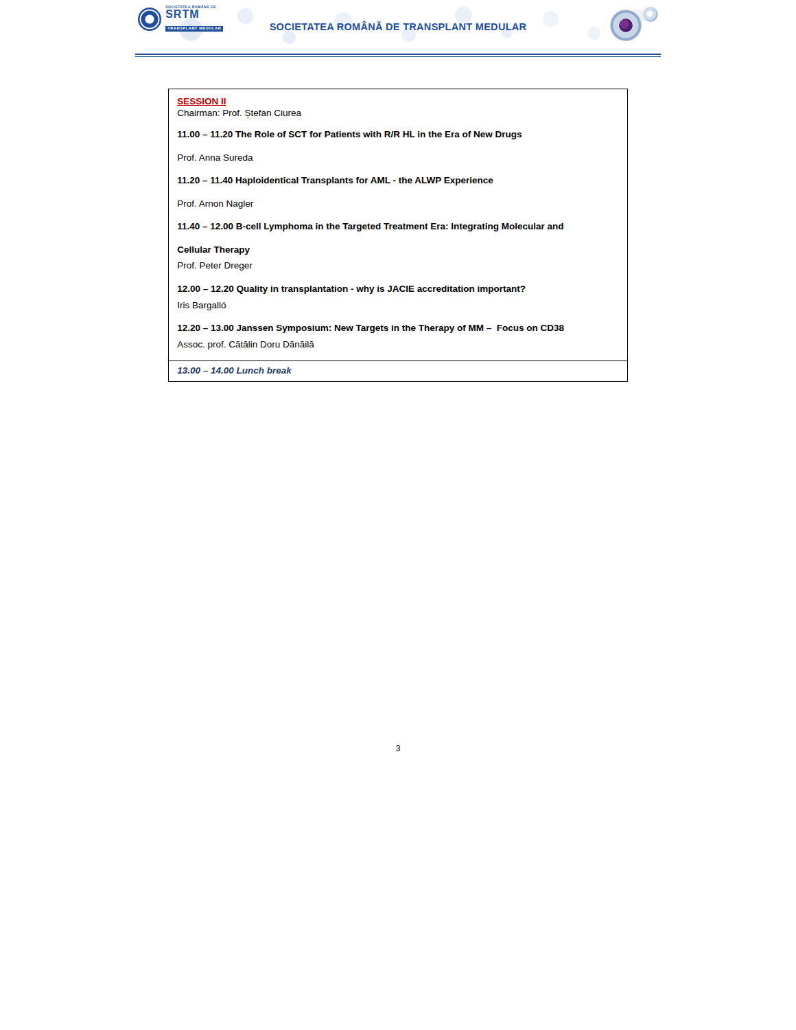Societatea Română de
SRTM
Transplant Medular
SOCIETATEA ROMÂNĂ DE TRANSPLANT MEDULAR
SESSION II
Chairman: Prof. Ștefan Ciurea
11.00 – 11.20 The Role of SCT for Patients with R/R HL in the Era of New Drugs
Prof. Anna Sureda
11.20 – 11.40 Haploidentical Transplants for AML - the ALWP Experience
Prof. Arnon Nagler
11.40 – 12.00 B-cell Lymphoma in the Targeted Treatment Era: Integrating Molecular and
Cellular Therapy
Prof. Peter Dreger
12.00 – 12.20 Quality in transplantation - why is JACIE accreditation important?
Iris Bargalló
12.20 – 13.00 Janssen Symposium: New Targets in the Therapy of MM – Focus on CD38
Assoc. prof. Cătălin Doru Dănăilă
13.00 – 14.00 Lunch break
3